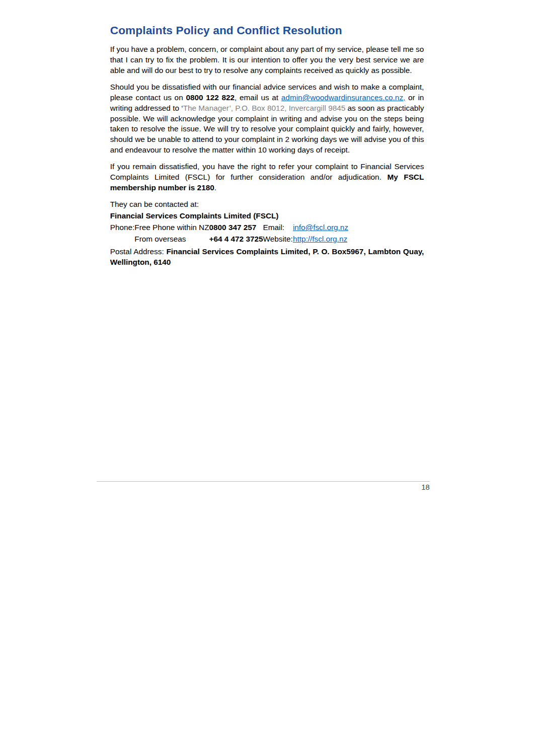Complaints Policy and Conflict Resolution
If you have a problem, concern, or complaint about any part of my service, please tell me so that I can try to fix the problem. It is our intention to offer you the very best service we are able and will do our best to try to resolve any complaints received as quickly as possible.
Should you be dissatisfied with our financial advice services and wish to make a complaint, please contact us on 0800 122 822, email us at admin@woodwardinsurances.co.nz, or in writing addressed to ‘The Manager’, P.O. Box 8012, Invercargill 9845 as soon as practicably possible. We will acknowledge your complaint in writing and advise you on the steps being taken to resolve the issue. We will try to resolve your complaint quickly and fairly, however, should we be unable to attend to your complaint in 2 working days we will advise you of this and endeavour to resolve the matter within 10 working days of receipt.
If you remain dissatisfied, you have the right to refer your complaint to Financial Services Complaints Limited (FSCL) for further consideration and/or adjudication. My FSCL membership number is 2180.
They can be contacted at:
Financial Services Complaints Limited (FSCL)
| Phone: | Free Phone within NZ | 0800 347 257 | Email: | info@fscl.org.nz |
| | From overseas | +64 4 472 3725 | Website: | http://fscl.org.nz |
Postal Address: Financial Services Complaints Limited, P. O. Box5967, Lambton Quay, Wellington, 6140
18